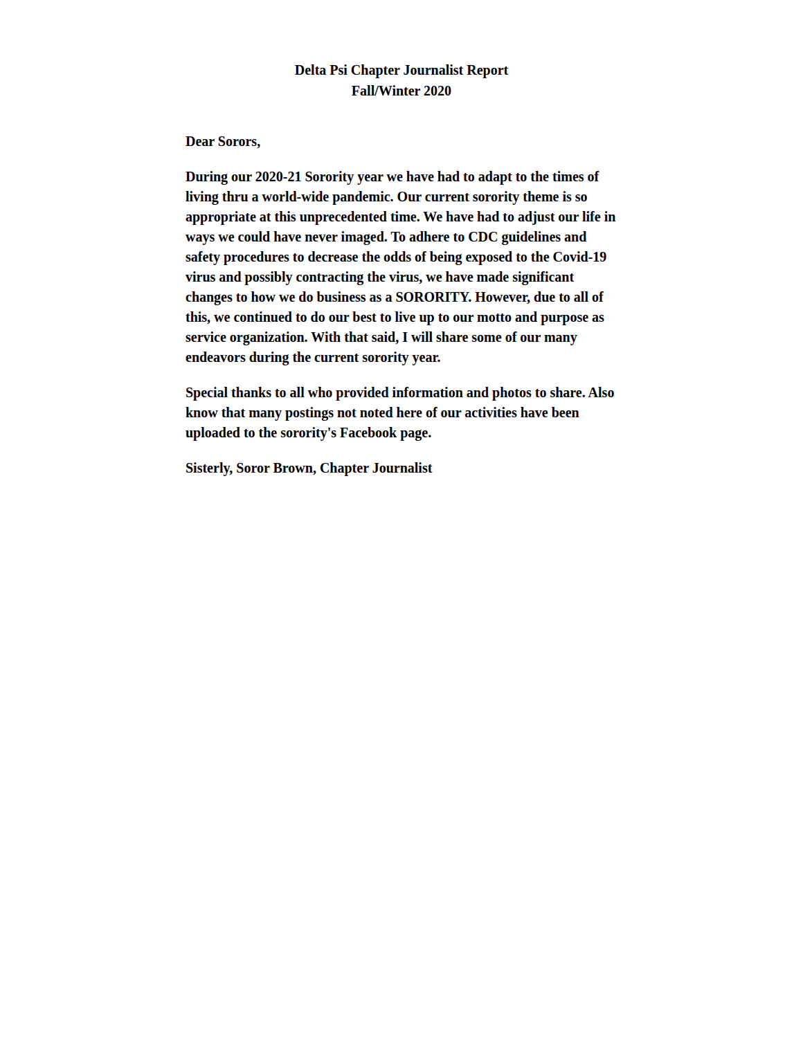Delta Psi Chapter Journalist Report
Fall/Winter 2020
Dear Sorors,
During our 2020-21 Sorority year we have had to adapt to the times of living thru a world-wide pandemic. Our current sorority theme is so appropriate at this unprecedented time. We have had to adjust our life in ways we could have never imaged. To adhere to CDC guidelines and safety procedures to decrease the odds of being exposed to the Covid-19 virus and possibly contracting the virus, we have made significant changes to how we do business as a SORORITY. However, due to all of this, we continued to do our best to live up to our motto and purpose as service organization. With that said, I will share some of our many endeavors during the current sorority year.
Special thanks to all who provided information and photos to share. Also know that many postings not noted here of our activities have been uploaded to the sorority's Facebook page.
Sisterly, Soror Brown, Chapter Journalist